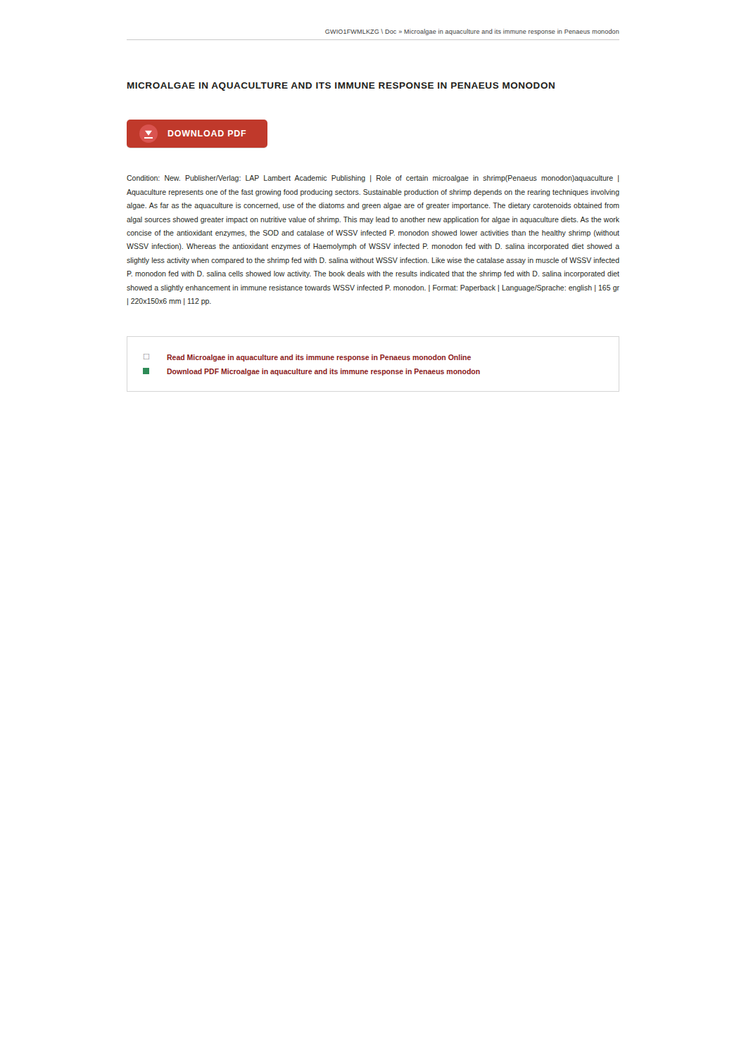GWIO1FWMLKZG \ Doc » Microalgae in aquaculture and its immune response in Penaeus monodon
MICROALGAE IN AQUACULTURE AND ITS IMMUNE RESPONSE IN PENAEUS MONODON
DOWNLOAD PDF
Condition: New. Publisher/Verlag: LAP Lambert Academic Publishing | Role of certain microalgae in shrimp(Penaeus monodon)aquaculture | Aquaculture represents one of the fast growing food producing sectors. Sustainable production of shrimp depends on the rearing techniques involving algae. As far as the aquaculture is concerned, use of the diatoms and green algae are of greater importance. The dietary carotenoids obtained from algal sources showed greater impact on nutritive value of shrimp. This may lead to another new application for algae in aquaculture diets. As the work concise of the antioxidant enzymes, the SOD and catalase of WSSV infected P. monodon showed lower activities than the healthy shrimp (without WSSV infection). Whereas the antioxidant enzymes of Haemolymph of WSSV infected P. monodon fed with D. salina incorporated diet showed a slightly less activity when compared to the shrimp fed with D. salina without WSSV infection. Like wise the catalase assay in muscle of WSSV infected P. monodon fed with D. salina cells showed low activity. The book deals with the results indicated that the shrimp fed with D. salina incorporated diet showed a slightly enhancement in immune resistance towards WSSV infected P. monodon. | Format: Paperback | Language/Sprache: english | 165 gr | 220x150x6 mm | 112 pp.
| ☐ | Read Microalgae in aquaculture and its immune response in Penaeus monodon Online |
| | Download PDF Microalgae in aquaculture and its immune response in Penaeus monodon |